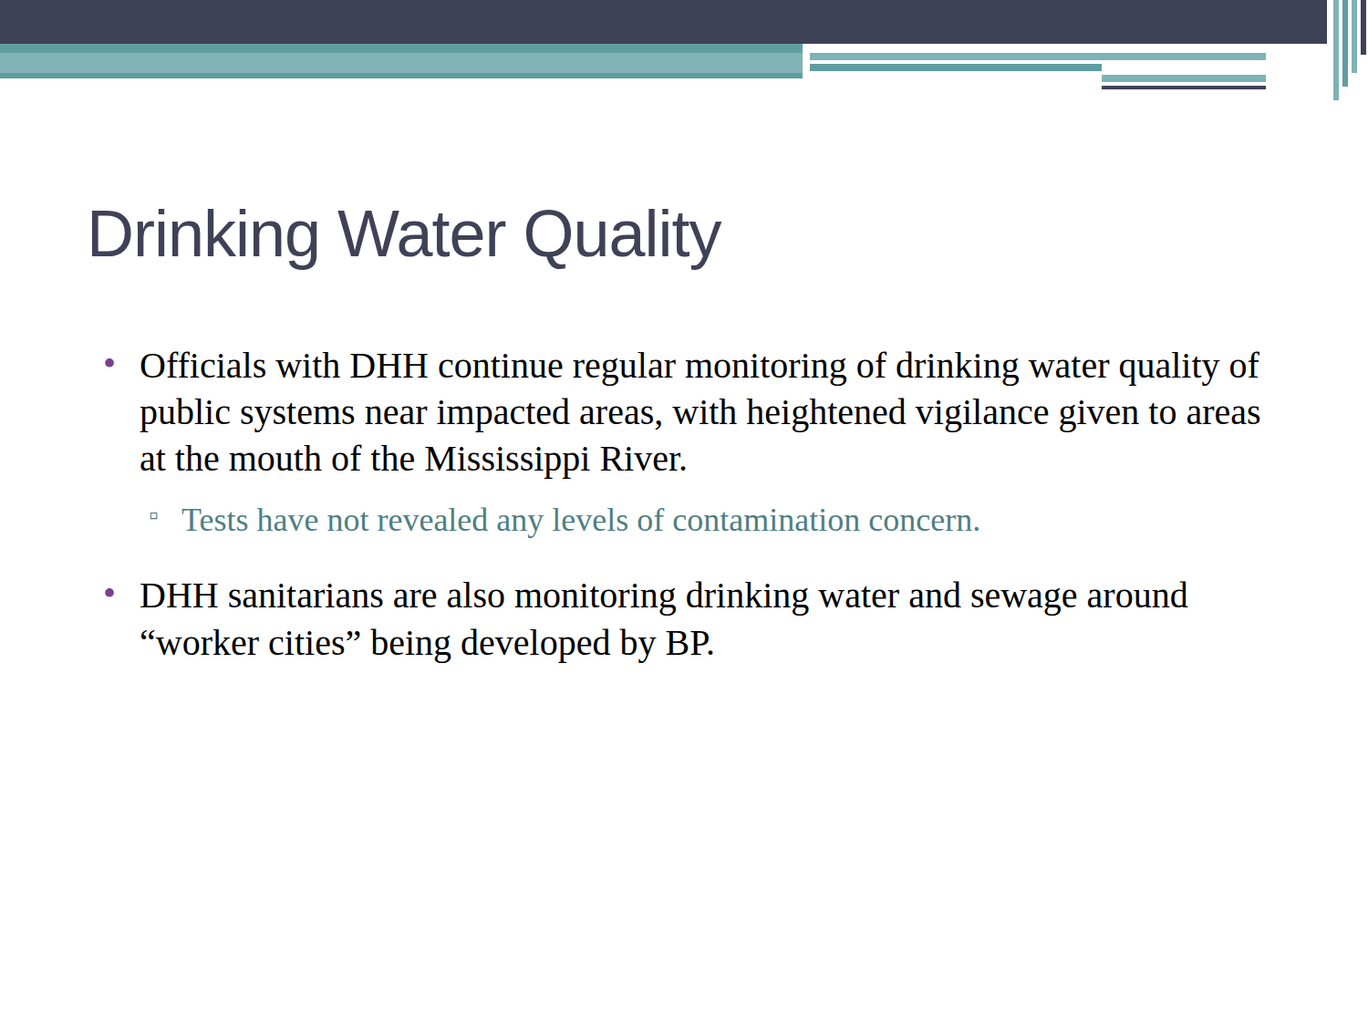Drinking Water Quality
Officials with DHH continue regular monitoring of drinking water quality of public systems near impacted areas, with heightened vigilance given to areas at the mouth of the Mississippi River.
Tests have not revealed any levels of contamination concern.
DHH sanitarians are also monitoring drinking water and sewage around “worker cities” being developed by BP.